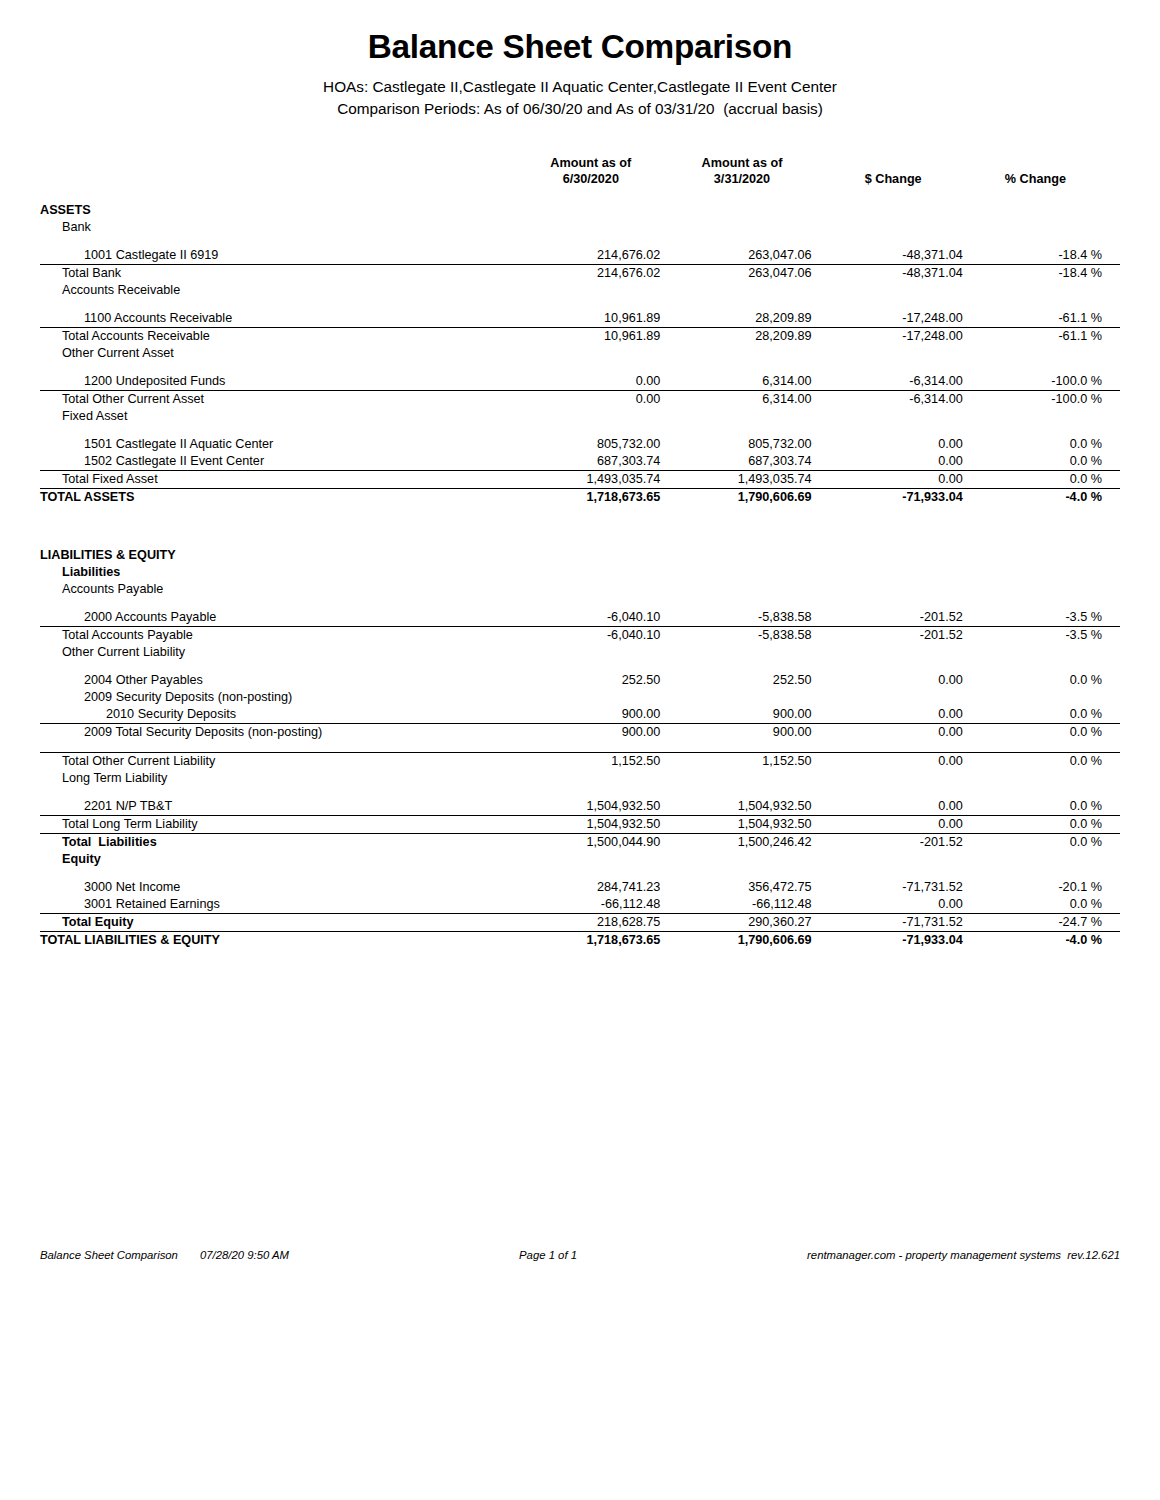Balance Sheet Comparison
HOAs: Castlegate II,Castlegate II Aquatic Center,Castlegate II Event Center
Comparison Periods: As of 06/30/20 and As of 03/31/20 (accrual basis)
| | Amount as of 6/30/2020 | Amount as of 3/31/2020 | $ Change | % Change |
| --- | --- | --- | --- | --- |
| ASSETS | | | | |
| Bank | | | | |
| 1001 Castlegate II 6919 | 214,676.02 | 263,047.06 | -48,371.04 | -18.4 % |
| Total Bank | 214,676.02 | 263,047.06 | -48,371.04 | -18.4 % |
| Accounts Receivable | | | | |
| 1100 Accounts Receivable | 10,961.89 | 28,209.89 | -17,248.00 | -61.1 % |
| Total Accounts Receivable | 10,961.89 | 28,209.89 | -17,248.00 | -61.1 % |
| Other Current Asset | | | | |
| 1200 Undeposited Funds | 0.00 | 6,314.00 | -6,314.00 | -100.0 % |
| Total Other Current Asset | 0.00 | 6,314.00 | -6,314.00 | -100.0 % |
| Fixed Asset | | | | |
| 1501 Castlegate II Aquatic Center | 805,732.00 | 805,732.00 | 0.00 | 0.0 % |
| 1502 Castlegate II Event Center | 687,303.74 | 687,303.74 | 0.00 | 0.0 % |
| Total Fixed Asset | 1,493,035.74 | 1,493,035.74 | 0.00 | 0.0 % |
| TOTAL ASSETS | 1,718,673.65 | 1,790,606.69 | -71,933.04 | -4.0 % |
| LIABILITIES & EQUITY | | | | |
| Liabilities | | | | |
| Accounts Payable | | | | |
| 2000 Accounts Payable | -6,040.10 | -5,838.58 | -201.52 | -3.5 % |
| Total Accounts Payable | -6,040.10 | -5,838.58 | -201.52 | -3.5 % |
| Other Current Liability | | | | |
| 2004 Other Payables | 252.50 | 252.50 | 0.00 | 0.0 % |
| 2009 Security Deposits (non-posting) | | | | |
| 2010 Security Deposits | 900.00 | 900.00 | 0.00 | 0.0 % |
| 2009 Total Security Deposits (non-posting) | 900.00 | 900.00 | 0.00 | 0.0 % |
| Total Other Current Liability | 1,152.50 | 1,152.50 | 0.00 | 0.0 % |
| Long Term Liability | | | | |
| 2201 N/P TB&T | 1,504,932.50 | 1,504,932.50 | 0.00 | 0.0 % |
| Total Long Term Liability | 1,504,932.50 | 1,504,932.50 | 0.00 | 0.0 % |
| Total Liabilities | 1,500,044.90 | 1,500,246.42 | -201.52 | 0.0 % |
| Equity | | | | |
| 3000 Net Income | 284,741.23 | 356,472.75 | -71,731.52 | -20.1 % |
| 3001 Retained Earnings | -66,112.48 | -66,112.48 | 0.00 | 0.0 % |
| Total Equity | 218,628.75 | 290,360.27 | -71,731.52 | -24.7 % |
| TOTAL LIABILITIES & EQUITY | 1,718,673.65 | 1,790,606.69 | -71,933.04 | -4.0 % |
Balance Sheet Comparison 07/28/20 9:50 AM Page 1 of 1 rentmanager.com - property management systems rev.12.621